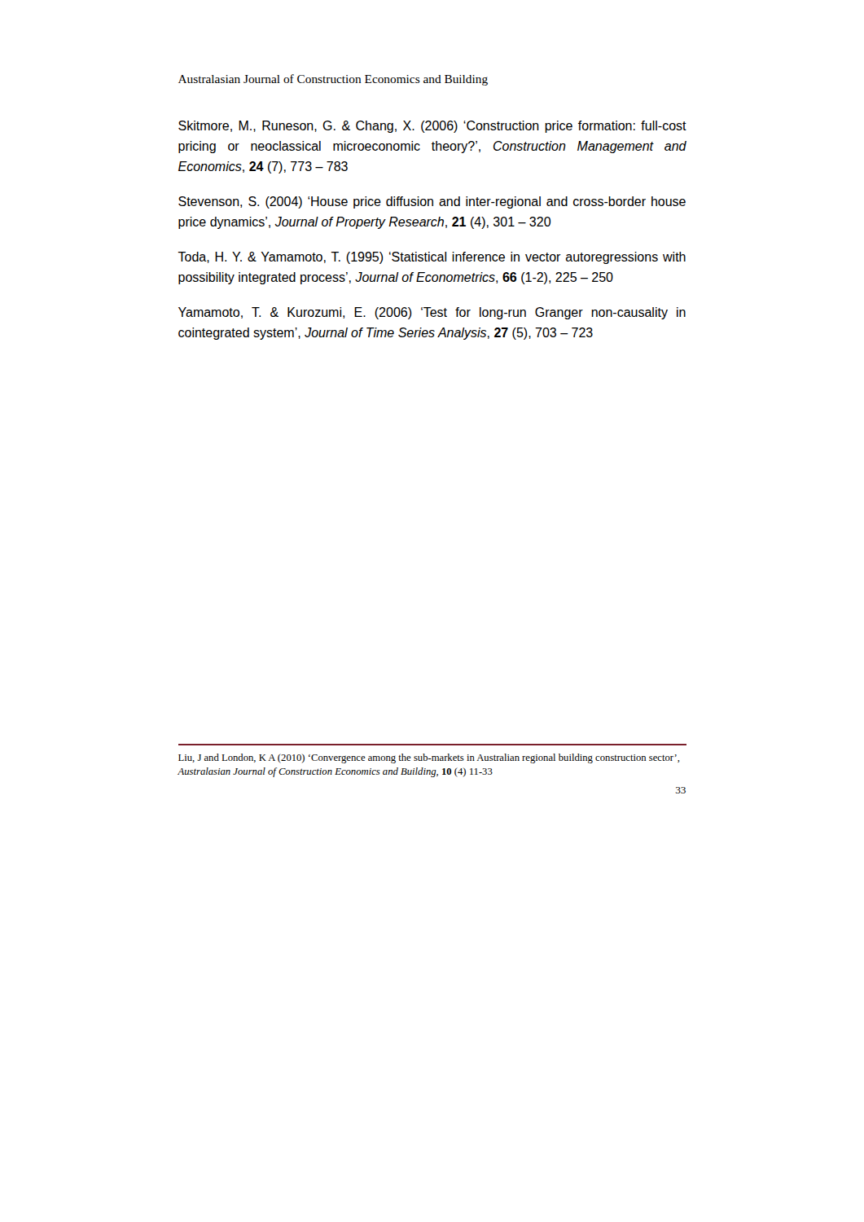Australasian Journal of Construction Economics and Building
Skitmore, M., Runeson, G. & Chang, X. (2006) ‘Construction price formation: full-cost pricing or neoclassical microeconomic theory?’, Construction Management and Economics, 24 (7), 773 – 783
Stevenson, S. (2004) ‘House price diffusion and inter-regional and cross-border house price dynamics’, Journal of Property Research, 21 (4), 301 – 320
Toda, H. Y. & Yamamoto, T. (1995) ‘Statistical inference in vector autoregressions with possibility integrated process’, Journal of Econometrics, 66 (1-2), 225 – 250
Yamamoto, T. & Kurozumi, E. (2006) ‘Test for long-run Granger non-causality in cointegrated system’, Journal of Time Series Analysis, 27 (5), 703 – 723
Liu, J and London, K A (2010) ‘Convergence among the sub-markets in Australian regional building construction sector’, Australasian Journal of Construction Economics and Building, 10 (4) 11-33
33